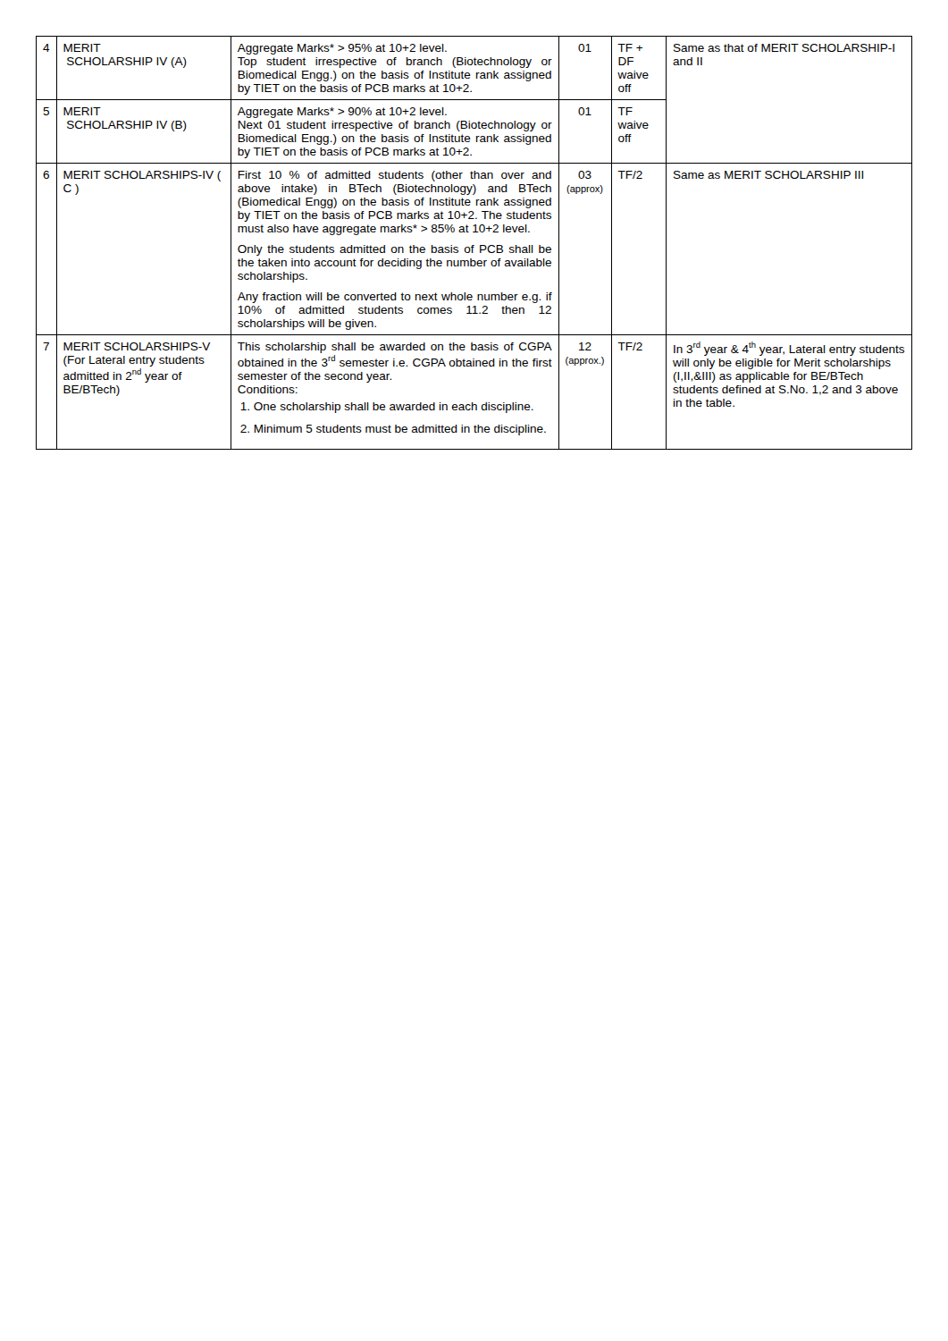| 4 | MERIT SCHOLARSHIP IV (A) | Aggregate Marks* > 95% at 10+2 level. Top student irrespective of branch (Biotechnology or Biomedical Engg.) on the basis of Institute rank assigned by TIET on the basis of PCB marks at 10+2. | 01 | TF + DF waive off | Same as that of MERIT SCHOLARSHIP-I and II |
| 5 | MERIT SCHOLARSHIP IV (B) | Aggregate Marks* > 90% at 10+2 level. Next 01 student irrespective of branch (Biotechnology or Biomedical Engg.) on the basis of Institute rank assigned by TIET on the basis of PCB marks at 10+2. | 01 | TF waive off |
| 6 | MERIT SCHOLARSHIPS-IV ( C ) | First 10 % of admitted students (other than over and above intake) in BTech (Biotechnology) and BTech (Biomedical Engg) on the basis of Institute rank assigned by TIET on the basis of PCB marks at 10+2. The students must also have aggregate marks* > 85% at 10+2 level. Only the students admitted on the basis of PCB shall be the taken into account for deciding the number of available scholarships. Any fraction will be converted to next whole number e.g. if 10% of admitted students comes 11.2 then 12 scholarships will be given. | 03 (approx) | TF/2 | Same as MERIT SCHOLARSHIP III |
| 7 | MERIT SCHOLARSHIPS-V (For Lateral entry students admitted in 2 nd year of BE/BTech) | This scholarship shall be awarded on the basis of CGPA obtained in the 3 rd semester i.e. CGPA obtained in the first semester of the second year. Conditions: One scholarship shall be awarded in each discipline. Minimum 5 students must be admitted in the discipline. | 12 (approx.) | TF/2 | In 3 rd year & 4 th year, Lateral entry students will only be eligible for Merit scholarships (I,II,&III) as applicable for BE/BTech students defined at S.No. 1,2 and 3 above in the table. |